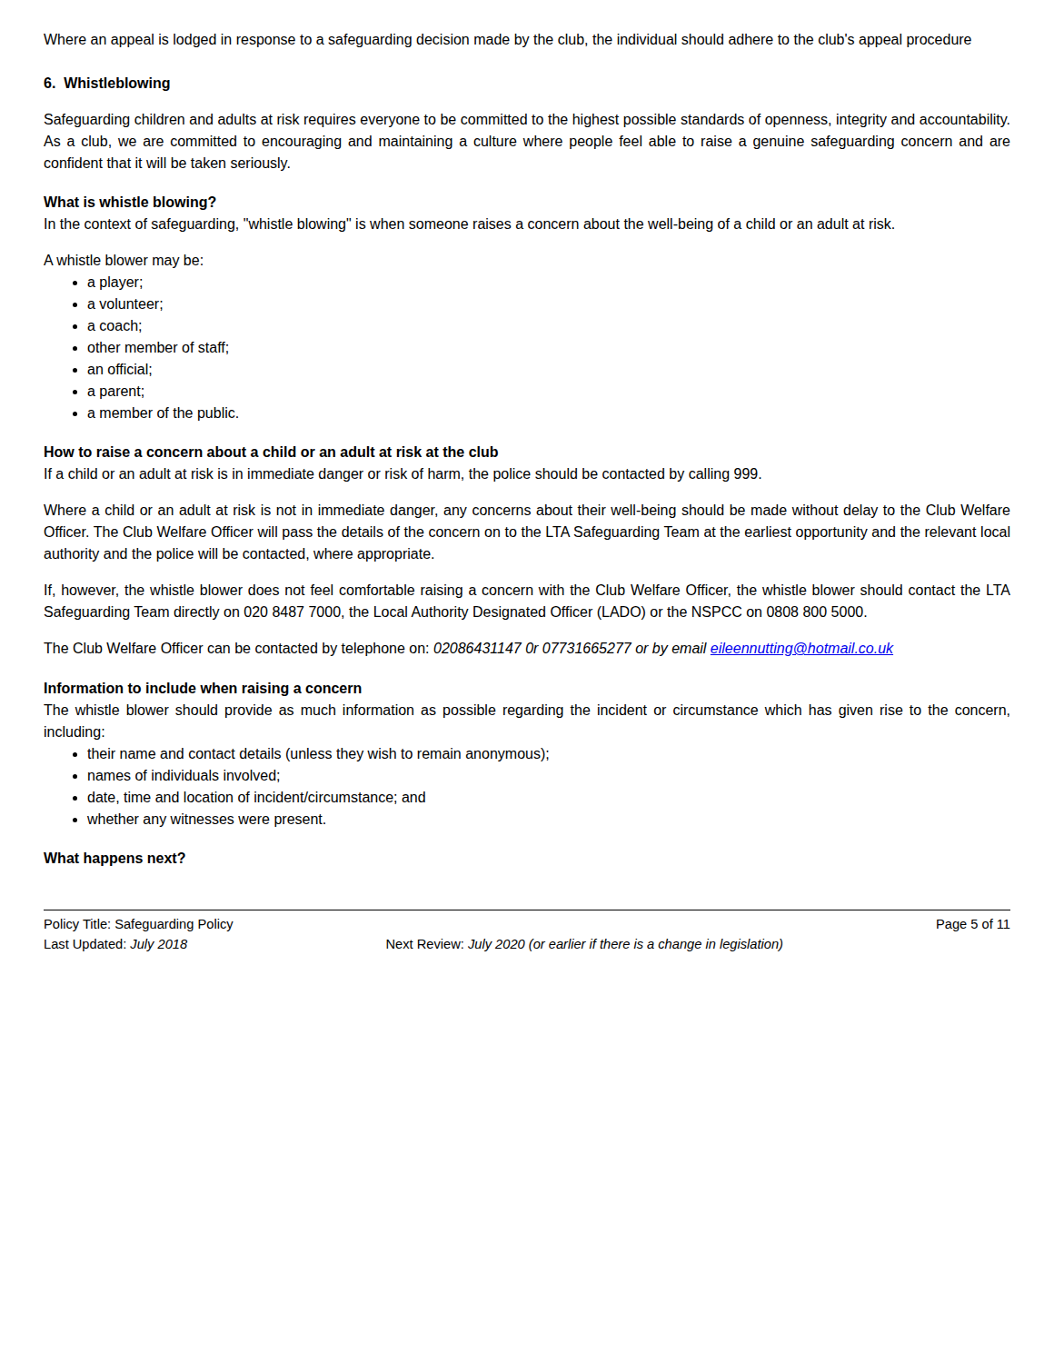Where an appeal is lodged in response to a safeguarding decision made by the club, the individual should adhere to the club's appeal procedure
6. Whistleblowing
Safeguarding children and adults at risk requires everyone to be committed to the highest possible standards of openness, integrity and accountability. As a club, we are committed to encouraging and maintaining a culture where people feel able to raise a genuine safeguarding concern and are confident that it will be taken seriously.
What is whistle blowing?
In the context of safeguarding, "whistle blowing" is when someone raises a concern about the well-being of a child or an adult at risk.
A whistle blower may be:
a player;
a volunteer;
a coach;
other member of staff;
an official;
a parent;
a member of the public.
How to raise a concern about a child or an adult at risk at the club
If a child or an adult at risk is in immediate danger or risk of harm, the police should be contacted by calling 999.
Where a child or an adult at risk is not in immediate danger, any concerns about their well-being should be made without delay to the Club Welfare Officer. The Club Welfare Officer will pass the details of the concern on to the LTA Safeguarding Team at the earliest opportunity and the relevant local authority and the police will be contacted, where appropriate.
If, however, the whistle blower does not feel comfortable raising a concern with the Club Welfare Officer, the whistle blower should contact the LTA Safeguarding Team directly on 020 8487 7000, the Local Authority Designated Officer (LADO) or the NSPCC on 0808 800 5000.
The Club Welfare Officer can be contacted by telephone on: 02086431147 0r 07731665277 or by email eileennutting@hotmail.co.uk
Information to include when raising a concern
The whistle blower should provide as much information as possible regarding the incident or circumstance which has given rise to the concern, including:
their name and contact details (unless they wish to remain anonymous);
names of individuals involved;
date, time and location of incident/circumstance; and
whether any witnesses were present.
What happens next?
Policy Title: Safeguarding Policy
Last Updated: July 2018
Next Review: July 2020 (or earlier if there is a change in legislation)
Page 5 of 11